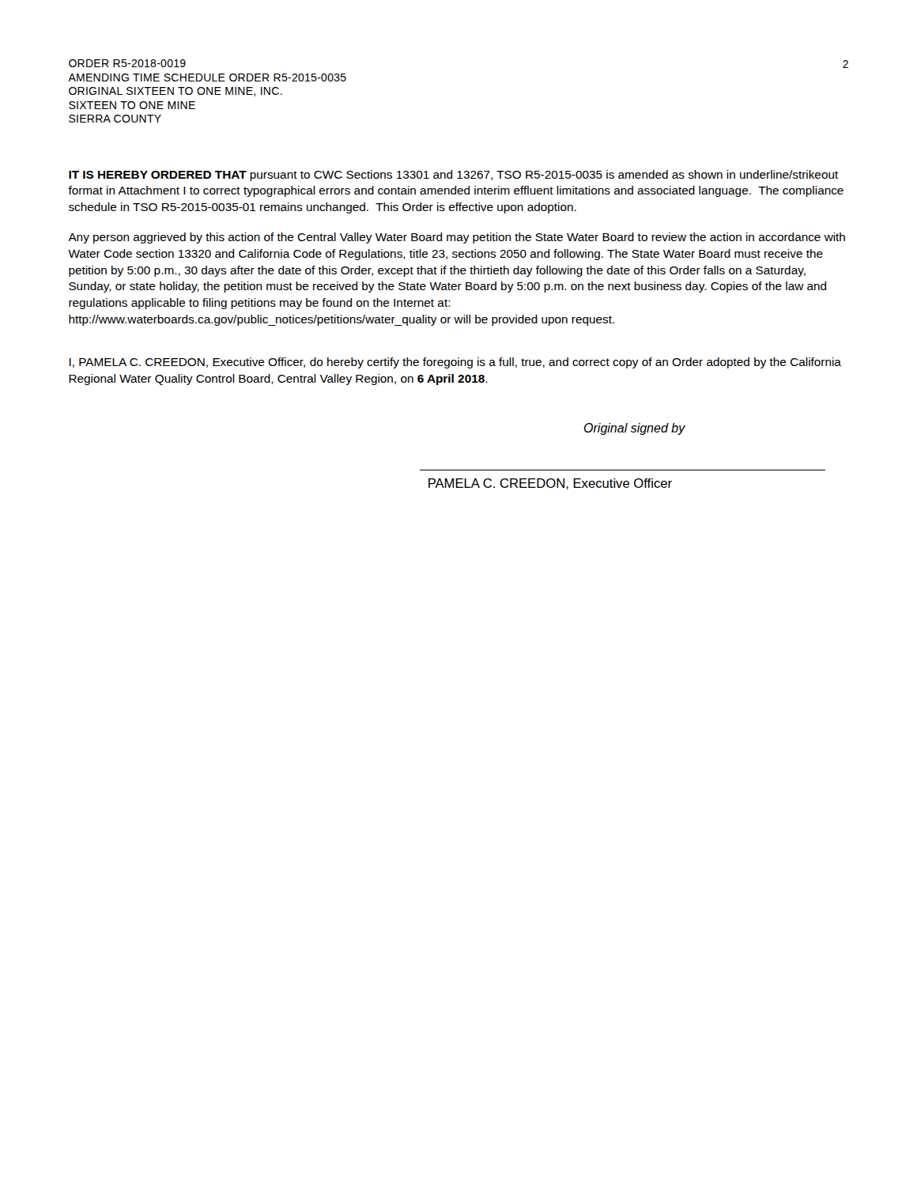2
ORDER R5-2018-0019
AMENDING TIME SCHEDULE ORDER R5-2015-0035
ORIGINAL SIXTEEN TO ONE MINE, INC.
SIXTEEN TO ONE MINE
SIERRA COUNTY
IT IS HEREBY ORDERED THAT pursuant to CWC Sections 13301 and 13267, TSO R5-2015-0035 is amended as shown in underline/strikeout format in Attachment I to correct typographical errors and contain amended interim effluent limitations and associated language. The compliance schedule in TSO R5-2015-0035-01 remains unchanged. This Order is effective upon adoption.
Any person aggrieved by this action of the Central Valley Water Board may petition the State Water Board to review the action in accordance with Water Code section 13320 and California Code of Regulations, title 23, sections 2050 and following. The State Water Board must receive the petition by 5:00 p.m., 30 days after the date of this Order, except that if the thirtieth day following the date of this Order falls on a Saturday, Sunday, or state holiday, the petition must be received by the State Water Board by 5:00 p.m. on the next business day. Copies of the law and regulations applicable to filing petitions may be found on the Internet at:
http://www.waterboards.ca.gov/public_notices/petitions/water_quality or will be provided upon request.
I, PAMELA C. CREEDON, Executive Officer, do hereby certify the foregoing is a full, true, and correct copy of an Order adopted by the California Regional Water Quality Control Board, Central Valley Region, on 6 April 2018.
Original signed by
PAMELA C. CREEDON, Executive Officer